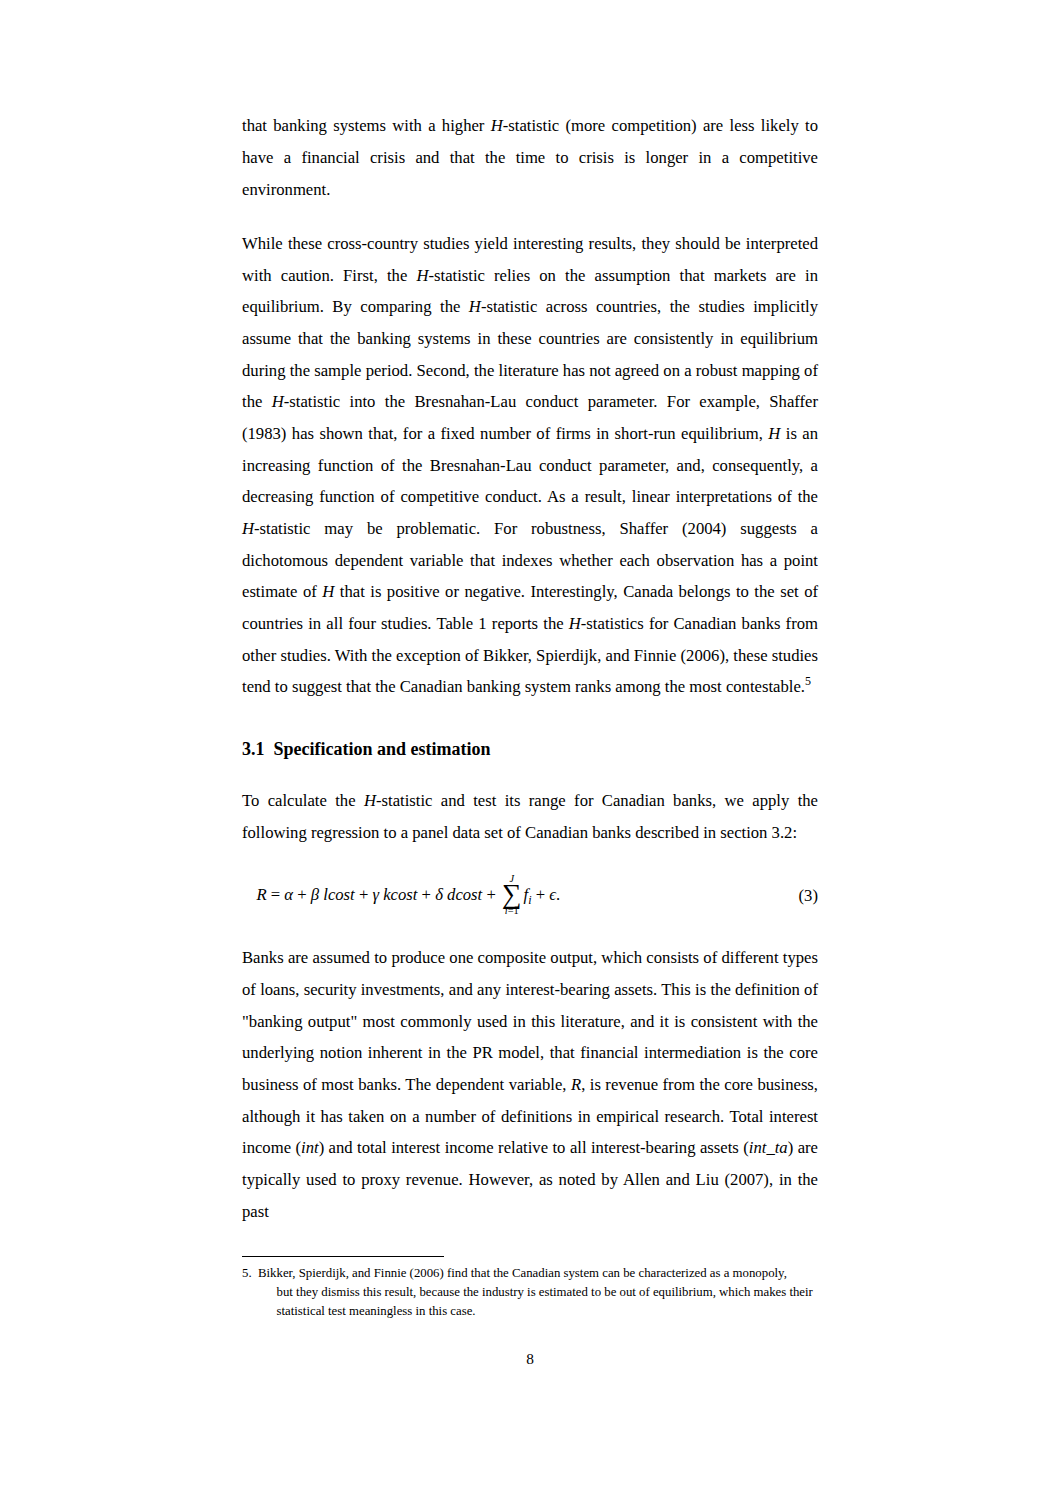that banking systems with a higher H-statistic (more competition) are less likely to have a financial crisis and that the time to crisis is longer in a competitive environment.
While these cross-country studies yield interesting results, they should be interpreted with caution. First, the H-statistic relies on the assumption that markets are in equilibrium. By comparing the H-statistic across countries, the studies implicitly assume that the banking systems in these countries are consistently in equilibrium during the sample period. Second, the literature has not agreed on a robust mapping of the H-statistic into the Bresnahan-Lau conduct parameter. For example, Shaffer (1983) has shown that, for a fixed number of firms in short-run equilibrium, H is an increasing function of the Bresnahan-Lau conduct parameter, and, consequently, a decreasing function of competitive conduct. As a result, linear interpretations of the H-statistic may be problematic. For robustness, Shaffer (2004) suggests a dichotomous dependent variable that indexes whether each observation has a point estimate of H that is positive or negative. Interestingly, Canada belongs to the set of countries in all four studies. Table 1 reports the H-statistics for Canadian banks from other studies. With the exception of Bikker, Spierdijk, and Finnie (2006), these studies tend to suggest that the Canadian banking system ranks among the most contestable.5
3.1 Specification and estimation
To calculate the H-statistic and test its range for Canadian banks, we apply the following regression to a panel data set of Canadian banks described in section 3.2:
R = α + β lcost + γ kcost + δ dcost + J∑i=1 fi + ϵ. (3)
Banks are assumed to produce one composite output, which consists of different types of loans, security investments, and any interest-bearing assets. This is the definition of "banking output" most commonly used in this literature, and it is consistent with the underlying notion inherent in the PR model, that financial intermediation is the core business of most banks. The dependent variable, R, is revenue from the core business, although it has taken on a number of definitions in empirical research. Total interest income (int) and total interest income relative to all interest-bearing assets (int_ta) are typically used to proxy revenue. However, as noted by Allen and Liu (2007), in the past
5. Bikker, Spierdijk, and Finnie (2006) find that the Canadian system can be characterized as a monopoly, but they dismiss this result, because the industry is estimated to be out of equilibrium, which makes their statistical test meaningless in this case.
8